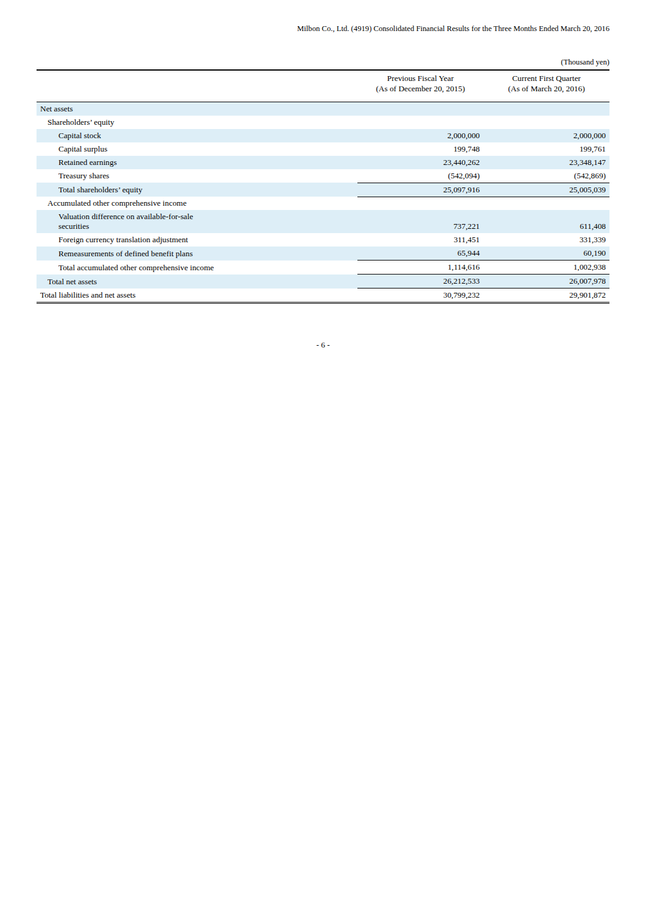Milbon Co., Ltd. (4919) Consolidated Financial Results for the Three Months Ended March 20, 2016
(Thousand yen)
| | Previous Fiscal Year (As of December 20, 2015) | Current First Quarter (As of March 20, 2016) |
| --- | --- | --- |
| Net assets | | |
| Shareholders’ equity | | |
| Capital stock | 2,000,000 | 2,000,000 |
| Capital surplus | 199,748 | 199,761 |
| Retained earnings | 23,440,262 | 23,348,147 |
| Treasury shares | (542,094) | (542,869) |
| Total shareholders’ equity | 25,097,916 | 25,005,039 |
| Accumulated other comprehensive income | | |
| Valuation difference on available-for-sale securities | 737,221 | 611,408 |
| Foreign currency translation adjustment | 311,451 | 331,339 |
| Remeasurements of defined benefit plans | 65,944 | 60,190 |
| Total accumulated other comprehensive income | 1,114,616 | 1,002,938 |
| Total net assets | 26,212,533 | 26,007,978 |
| Total liabilities and net assets | 30,799,232 | 29,901,872 |
- 6 -